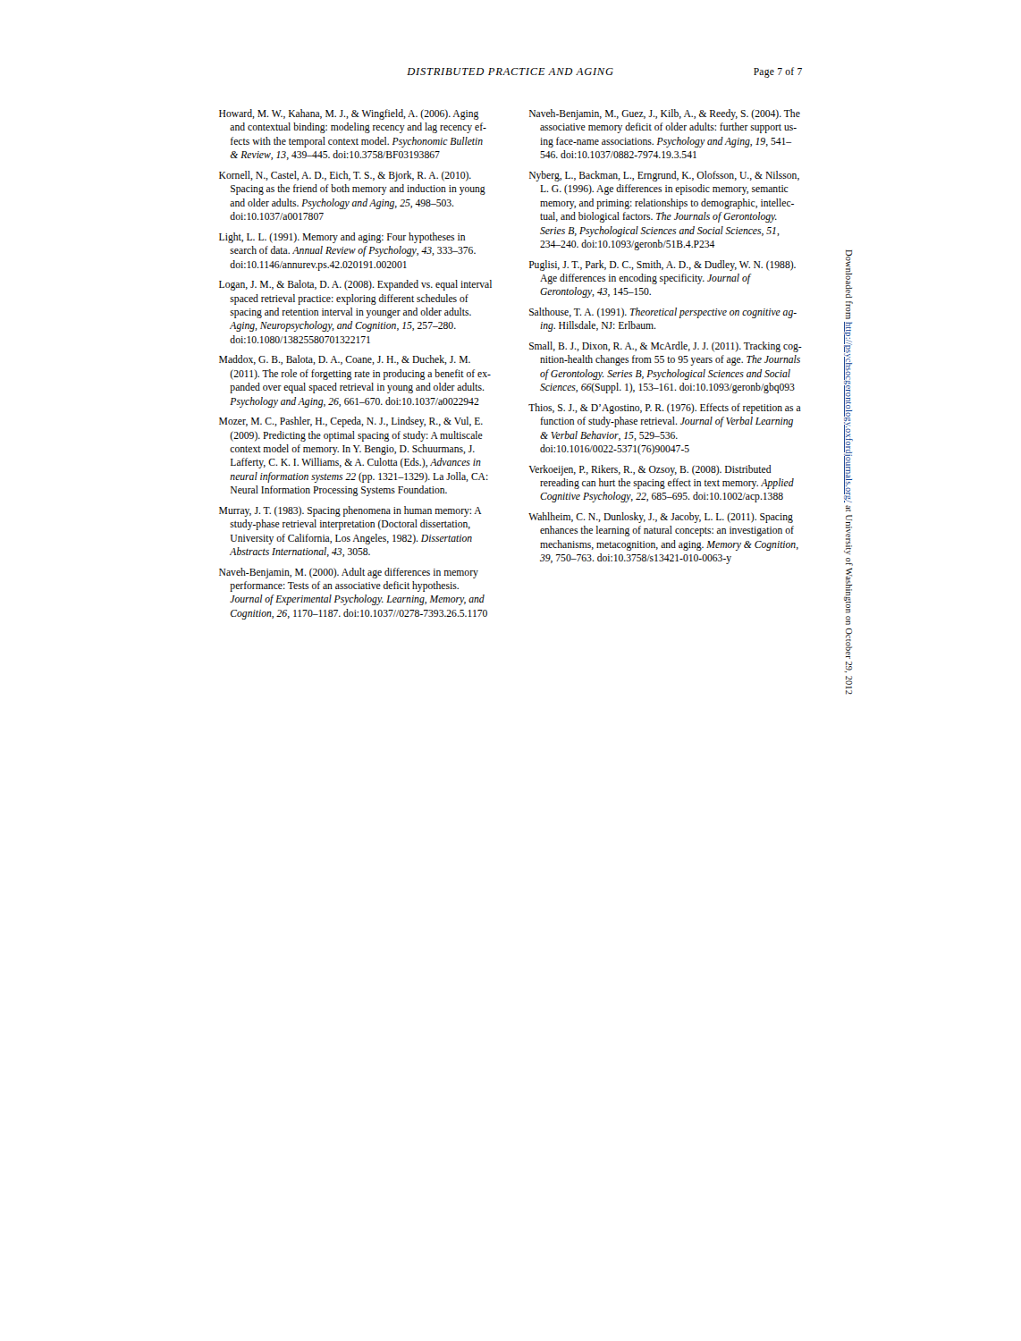Distributed Practice and Aging Page 7 of 7
Howard, M. W., Kahana, M. J., & Wingfield, A. (2006). Aging and contextual binding: modeling recency and lag recency effects with the temporal context model. Psychonomic Bulletin & Review, 13, 439–445. doi:10.3758/BF03193867
Kornell, N., Castel, A. D., Eich, T. S., & Bjork, R. A. (2010). Spacing as the friend of both memory and induction in young and older adults. Psychology and Aging, 25, 498–503. doi:10.1037/a0017807
Light, L. L. (1991). Memory and aging: Four hypotheses in search of data. Annual Review of Psychology, 43, 333–376. doi:10.1146/annurev.ps.42.020191.002001
Logan, J. M., & Balota, D. A. (2008). Expanded vs. equal interval spaced retrieval practice: exploring different schedules of spacing and retention interval in younger and older adults. Aging, Neuropsychology, and Cognition, 15, 257–280. doi:10.1080/13825580701322171
Maddox, G. B., Balota, D. A., Coane, J. H., & Duchek, J. M. (2011). The role of forgetting rate in producing a benefit of expanded over equal spaced retrieval in young and older adults. Psychology and Aging, 26, 661–670. doi:10.1037/a0022942
Mozer, M. C., Pashler, H., Cepeda, N. J., Lindsey, R., & Vul, E. (2009). Predicting the optimal spacing of study: A multiscale context model of memory. In Y. Bengio, D. Schuurmans, J. Lafferty, C. K. I. Williams, & A. Culotta (Eds.), Advances in neural information systems 22 (pp. 1321–1329). La Jolla, CA: Neural Information Processing Systems Foundation.
Murray, J. T. (1983). Spacing phenomena in human memory: A study-phase retrieval interpretation (Doctoral dissertation, University of California, Los Angeles, 1982). Dissertation Abstracts International, 43, 3058.
Naveh-Benjamin, M. (2000). Adult age differences in memory performance: Tests of an associative deficit hypothesis. Journal of Experimental Psychology. Learning, Memory, and Cognition, 26, 1170–1187. doi:10.1037//0278-7393.26.5.1170
Naveh-Benjamin, M., Guez, J., Kilb, A., & Reedy, S. (2004). The associative memory deficit of older adults: further support using face-name associations. Psychology and Aging, 19, 541–546. doi:10.1037/0882-7974.19.3.541
Nyberg, L., Backman, L., Erngrund, K., Olofsson, U., & Nilsson, L. G. (1996). Age differences in episodic memory, semantic memory, and priming: relationships to demographic, intellectual, and biological factors. The Journals of Gerontology. Series B, Psychological Sciences and Social Sciences, 51, 234–240. doi:10.1093/geronb/51B.4.P234
Puglisi, J. T., Park, D. C., Smith, A. D., & Dudley, W. N. (1988). Age differences in encoding specificity. Journal of Gerontology, 43, 145–150.
Salthouse, T. A. (1991). Theoretical perspective on cognitive aging. Hillsdale, NJ: Erlbaum.
Small, B. J., Dixon, R. A., & McArdle, J. J. (2011). Tracking cognition-health changes from 55 to 95 years of age. The Journals of Gerontology. Series B, Psychological Sciences and Social Sciences, 66(Suppl. 1), 153–161. doi:10.1093/geronb/gbq093
Thios, S. J., & D’Agostino, P. R. (1976). Effects of repetition as a function of study-phase retrieval. Journal of Verbal Learning & Verbal Behavior, 15, 529–536. doi:10.1016/0022-5371(76)90047-5
Verkoeijen, P., Rikers, R., & Ozsoy, B. (2008). Distributed rereading can hurt the spacing effect in text memory. Applied Cognitive Psychology, 22, 685–695. doi:10.1002/acp.1388
Wahlheim, C. N., Dunlosky, J., & Jacoby, L. L. (2011). Spacing enhances the learning of natural concepts: an investigation of mechanisms, metacognition, and aging. Memory & Cognition, 39, 750–763. doi:10.3758/s13421-010-0063-y
Downloaded from http://psychsocgerontology.oxfordjournals.org/ at University of Washington on October 29, 2012